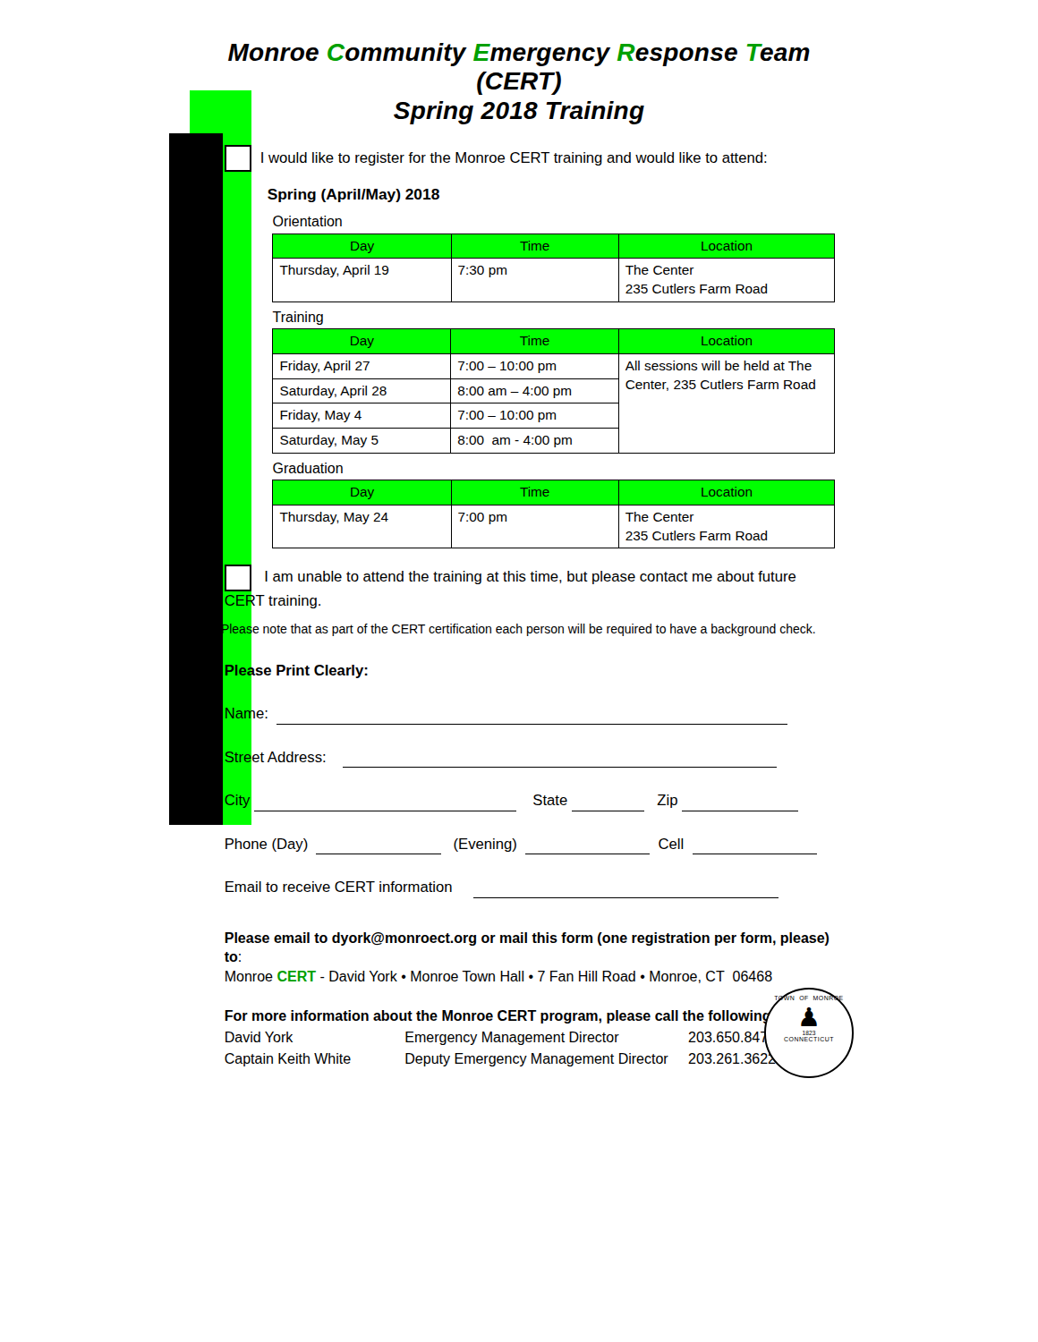Monroe Community Emergency Response Team (CERT) Spring 2018 Training
I would like to register for the Monroe CERT training and would like to attend:
Spring (April/May) 2018
Orientation
| Day | Time | Location |
| --- | --- | --- |
| Thursday, April 19 | 7:30 pm | The Center 235 Cutlers Farm Road |
Training
| Day | Time | Location |
| --- | --- | --- |
| Friday, April 27 | 7:00 – 10:00 pm | All sessions will be held at The Center, 235 Cutlers Farm Road |
| Saturday, April 28 | 8:00 am – 4:00 pm |
| Friday, May 4 | 7:00 – 10:00 pm |
| Saturday, May 5 | 8:00 am - 4:00 pm |
Graduation
| Day | Time | Location |
| --- | --- | --- |
| Thursday, May 24 | 7:00 pm | The Center 235 Cutlers Farm Road |
I am unable to attend the training at this time, but please contact me about future CERT training.
Please note that as part of the CERT certification each person will be required to have a background check.
Please Print Clearly:
Name:
Street Address:
City State Zip
Phone (Day) (Evening) Cell
Email to receive CERT information
Please email to dyork@monroect.org or mail this form (one registration per form, please) to:
Monroe CERT - David York • Monroe Town Hall • 7 Fan Hill Road • Monroe, CT 06468
For more information about the Monroe CERT program, please call the following:
| David York | Emergency Management Director | 203.650.8474 |
| Captain Keith White | Deputy Emergency Management Director | 203.261.3622 |
TOWN OF MONROE
♟
1823
CONNECTICUT